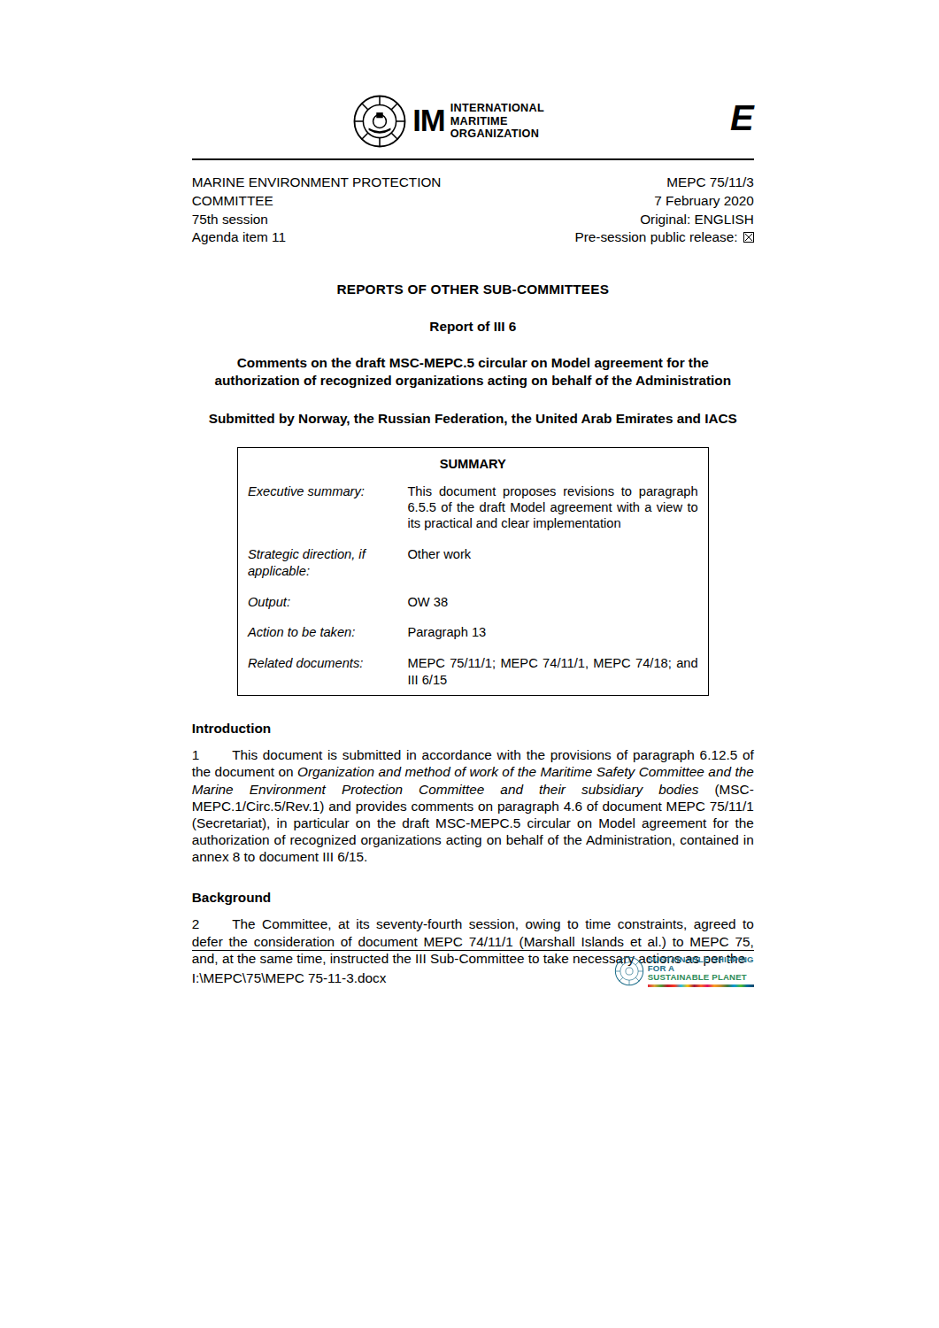IM
INTERNATIONAL
MARITIME
ORGANIZATION
E
MARINE ENVIRONMENT PROTECTION
COMMITTEE
75th session
Agenda item 11
MEPC 75/11/3
7 February 2020
Original: ENGLISH
Pre-session public release:
REPORTS OF OTHER SUB-COMMITTEES
Report of III 6
Comments on the draft MSC-MEPC.5 circular on Model agreement for the
authorization of recognized organizations acting on behalf of the Administration
Submitted by Norway, the Russian Federation, the United Arab Emirates and IACS
| SUMMARY |
| Executive summary: | This document proposes revisions to paragraph 6.5.5 of the draft Model agreement with a view to its practical and clear implementation |
| Strategic direction, if applicable: | Other work |
| Output: | OW 38 |
| Action to be taken: | Paragraph 13 |
| Related documents: | MEPC 75/11/1; MEPC 74/11/1, MEPC 74/18; and III 6/15 |
Introduction
1 This document is submitted in accordance with the provisions of paragraph 6.12.5 of the document on Organization and method of work of the Maritime Safety Committee and the Marine Environment Protection Committee and their subsidiary bodies (MSC-MEPC.1/Circ.5/Rev.1) and provides comments on paragraph 4.6 of document MEPC 75/11/1 (Secretariat), in particular on the draft MSC-MEPC.5 circular on Model agreement for the authorization of recognized organizations acting on behalf of the Administration, contained in annex 8 to document III 6/15.
Background
2 The Committee, at its seventy-fourth session, owing to time constraints, agreed to defer the consideration of document MEPC 74/11/1 (Marshall Islands et al.) to MEPC 75, and, at the same time, instructed the III Sub-Committee to take necessary actions as per the
I:\MEPC\75\MEPC 75-11-3.docx
SUSTAINABLE SHIPPING
FOR A
SUSTAINABLE PLANET